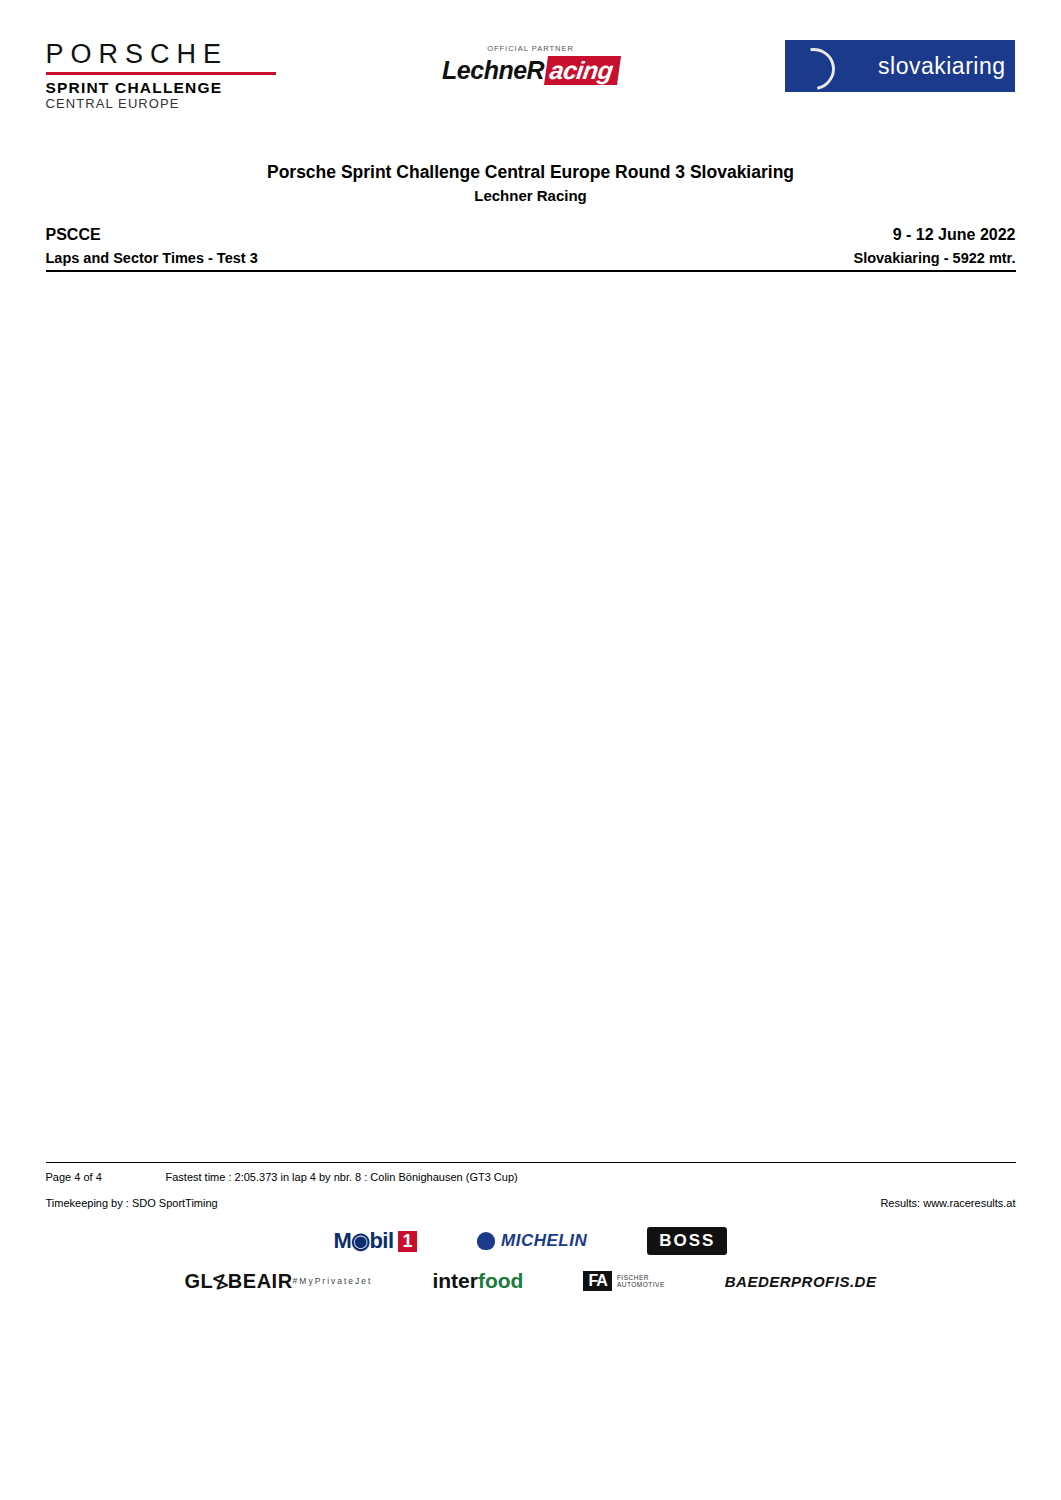PORSCHE
SPRINT CHALLENGE
CENTRAL EUROPE
OFFICIAL PARTNER
LechneRacing
slovakiaring
Porsche Sprint Challenge Central Europe Round 3 Slovakiaring
Lechner Racing
PSCCE
Laps and Sector Times - Test 3
9 - 12 June 2022
Slovakiaring - 5922 mtr.
Page 4 of 4
Fastest time : 2:05.373 in lap 4 by nbr. 8 : Colin Bönighausen (GT3 Cup)
Timekeeping by : SDO SportTiming
Results: www.raceresults.at
M◉bil1
MICHELIN
BOSS
GL⧖BEAIR
#MyPrivateJet
interfood
FA FISCHER
AUTOMOTIVE
BAEDERPROFIS.DE